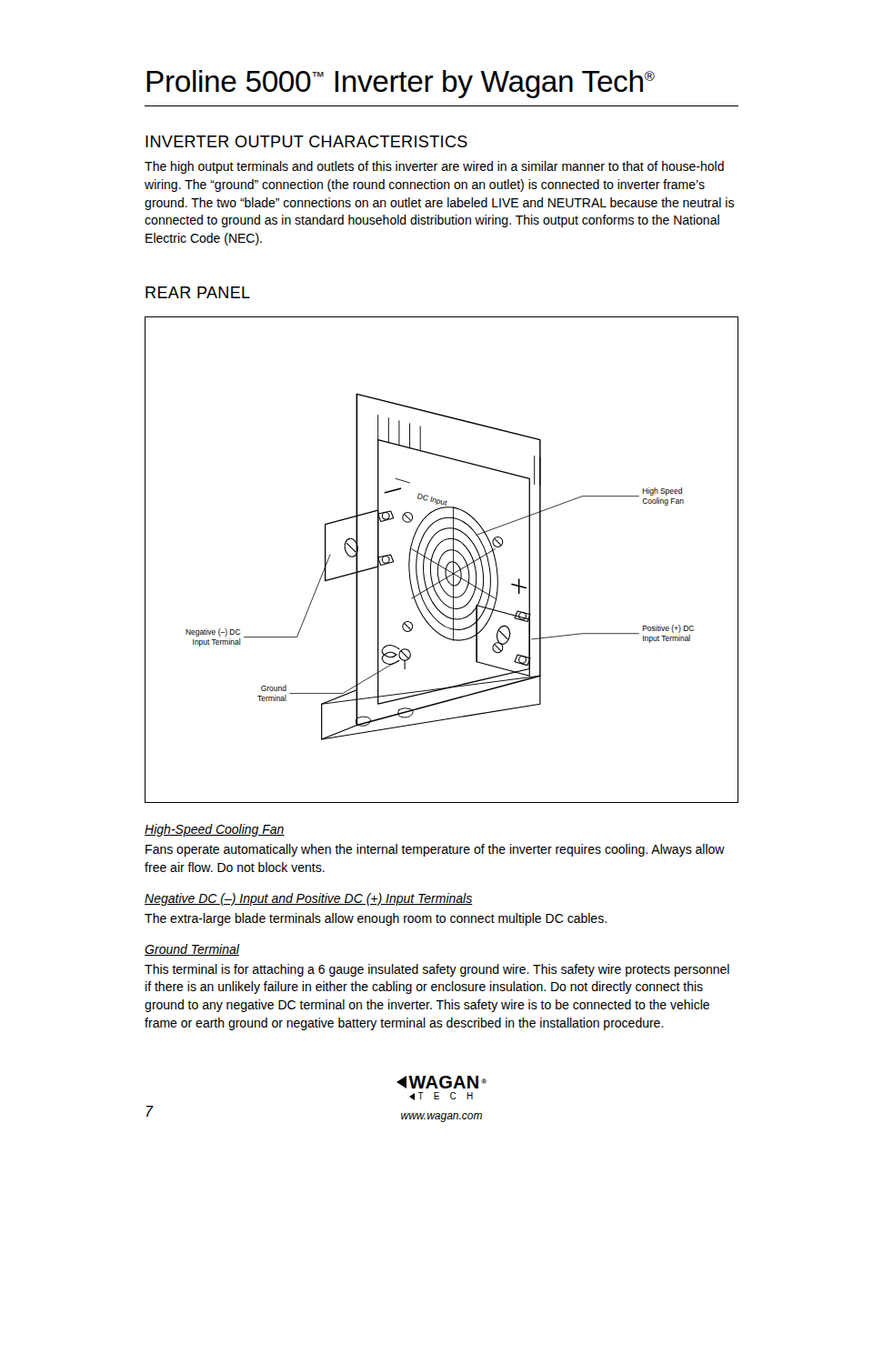Proline 5000™ Inverter by Wagan Tech®
Inverter Output Characteristics
The high output terminals and outlets of this inverter are wired in a similar manner to that of house-hold wiring. The “ground” connection (the round connection on an outlet) is connected to inverter frame’s ground. The two “blade” connections on an outlet are labeled LIVE and NEUTRAL because the neutral is connected to ground as in standard household distribution wiring. This output conforms to the National Electric Code (NEC).
Rear Panel
High Speed Cooling Fan Positive (+) DC Input Terminal Negative (–) DC Input Terminal Ground Terminal DC Input
High-Speed Cooling Fan
Fans operate automatically when the internal temperature of the inverter requires cooling. Always allow free air flow. Do not block vents.
Negative DC (–) Input and Positive DC (+) Input Terminals
The extra-large blade terminals allow enough room to connect multiple DC cables.
Ground Terminal
This terminal is for attaching a 6 gauge insulated safety ground wire. This safety wire protects personnel if there is an unlikely failure in either the cabling or enclosure insulation. Do not directly connect this ground to any negative DC terminal on the inverter. This safety wire is to be connected to the vehicle frame or earth ground or negative battery terminal as described in the installation procedure.
WAGAN®
T E C H
www.wagan.com
7